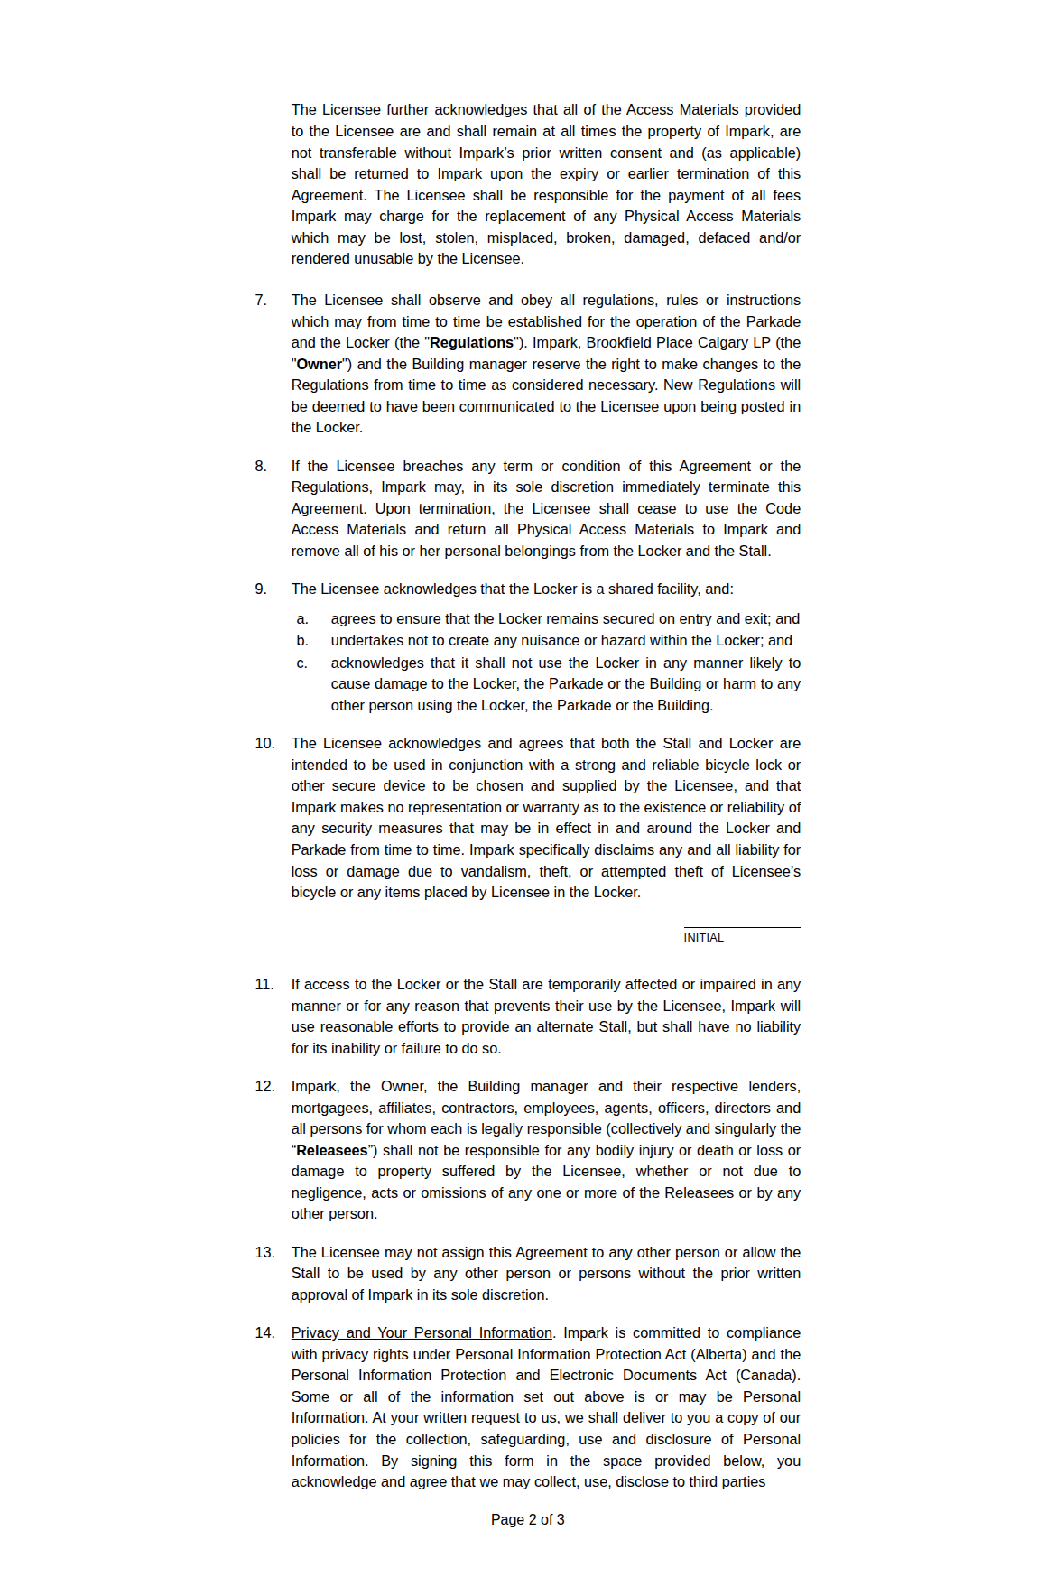The Licensee further acknowledges that all of the Access Materials provided to the Licensee are and shall remain at all times the property of Impark, are not transferable without Impark’s prior written consent and (as applicable) shall be returned to Impark upon the expiry or earlier termination of this Agreement. The Licensee shall be responsible for the payment of all fees Impark may charge for the replacement of any Physical Access Materials which may be lost, stolen, misplaced, broken, damaged, defaced and/or rendered unusable by the Licensee.
7.
The Licensee shall observe and obey all regulations, rules or instructions which may from time to time be established for the operation of the Parkade and the Locker (the "Regulations"). Impark, Brookfield Place Calgary LP (the "Owner") and the Building manager reserve the right to make changes to the Regulations from time to time as considered necessary. New Regulations will be deemed to have been communicated to the Licensee upon being posted in the Locker.
8.
If the Licensee breaches any term or condition of this Agreement or the Regulations, Impark may, in its sole discretion immediately terminate this Agreement. Upon termination, the Licensee shall cease to use the Code Access Materials and return all Physical Access Materials to Impark and remove all of his or her personal belongings from the Locker and the Stall.
9.
The Licensee acknowledges that the Locker is a shared facility, and:
a. agrees to ensure that the Locker remains secured on entry and exit; and
b. undertakes not to create any nuisance or hazard within the Locker; and
c. acknowledges that it shall not use the Locker in any manner likely to cause damage to the Locker, the Parkade or the Building or harm to any other person using the Locker, the Parkade or the Building.
10.
The Licensee acknowledges and agrees that both the Stall and Locker are intended to be used in conjunction with a strong and reliable bicycle lock or other secure device to be chosen and supplied by the Licensee, and that Impark makes no representation or warranty as to the existence or reliability of any security measures that may be in effect in and around the Locker and Parkade from time to time. Impark specifically disclaims any and all liability for loss or damage due to vandalism, theft, or attempted theft of Licensee’s bicycle or any items placed by Licensee in the Locker.
INITIAL
11.
If access to the Locker or the Stall are temporarily affected or impaired in any manner or for any reason that prevents their use by the Licensee, Impark will use reasonable efforts to provide an alternate Stall, but shall have no liability for its inability or failure to do so.
12.
Impark, the Owner, the Building manager and their respective lenders, mortgagees, affiliates, contractors, employees, agents, officers, directors and all persons for whom each is legally responsible (collectively and singularly the “Releasees”) shall not be responsible for any bodily injury or death or loss or damage to property suffered by the Licensee, whether or not due to negligence, acts or omissions of any one or more of the Releasees or by any other person.
13.
The Licensee may not assign this Agreement to any other person or allow the Stall to be used by any other person or persons without the prior written approval of Impark in its sole discretion.
14.
Privacy and Your Personal Information. Impark is committed to compliance with privacy rights under Personal Information Protection Act (Alberta) and the Personal Information Protection and Electronic Documents Act (Canada). Some or all of the information set out above is or may be Personal Information. At your written request to us, we shall deliver to you a copy of our policies for the collection, safeguarding, use and disclosure of Personal Information. By signing this form in the space provided below, you acknowledge and agree that we may collect, use, disclose to third parties
Page 2 of 3